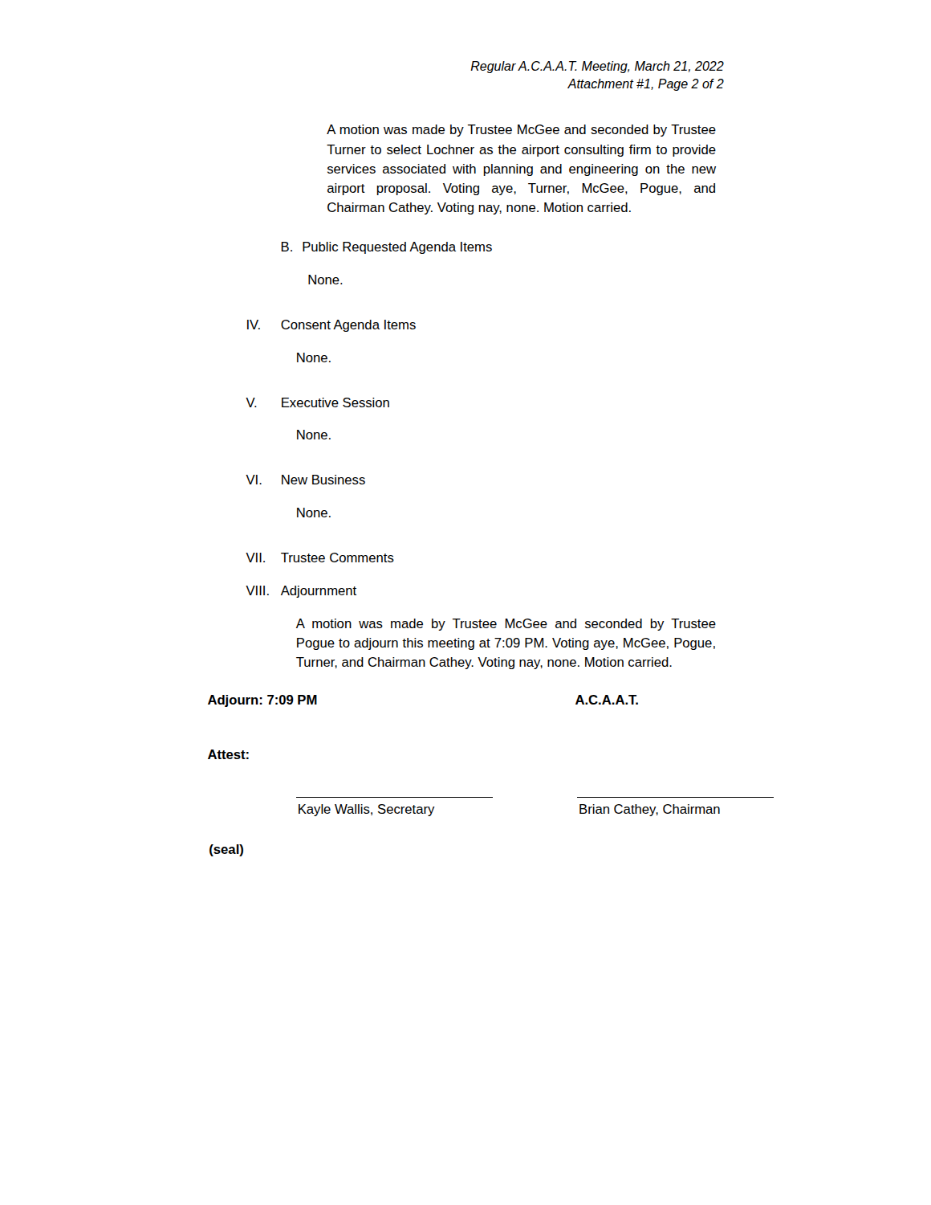Regular A.C.A.A.T. Meeting, March 21, 2022
Attachment #1, Page 2 of 2
A motion was made by Trustee McGee and seconded by Trustee Turner to select Lochner as the airport consulting firm to provide services associated with planning and engineering on the new airport proposal. Voting aye, Turner, McGee, Pogue, and Chairman Cathey. Voting nay, none. Motion carried.
B. Public Requested Agenda Items
None.
IV. Consent Agenda Items
None.
V. Executive Session
None.
VI. New Business
None.
VII. Trustee Comments
VIII. Adjournment
A motion was made by Trustee McGee and seconded by Trustee Pogue to adjourn this meeting at 7:09 PM. Voting aye, McGee, Pogue, Turner, and Chairman Cathey. Voting nay, none. Motion carried.
Adjourn: 7:09 PM
A.C.A.A.T.
Attest:
Kayle Wallis, Secretary
Brian Cathey, Chairman
(seal)